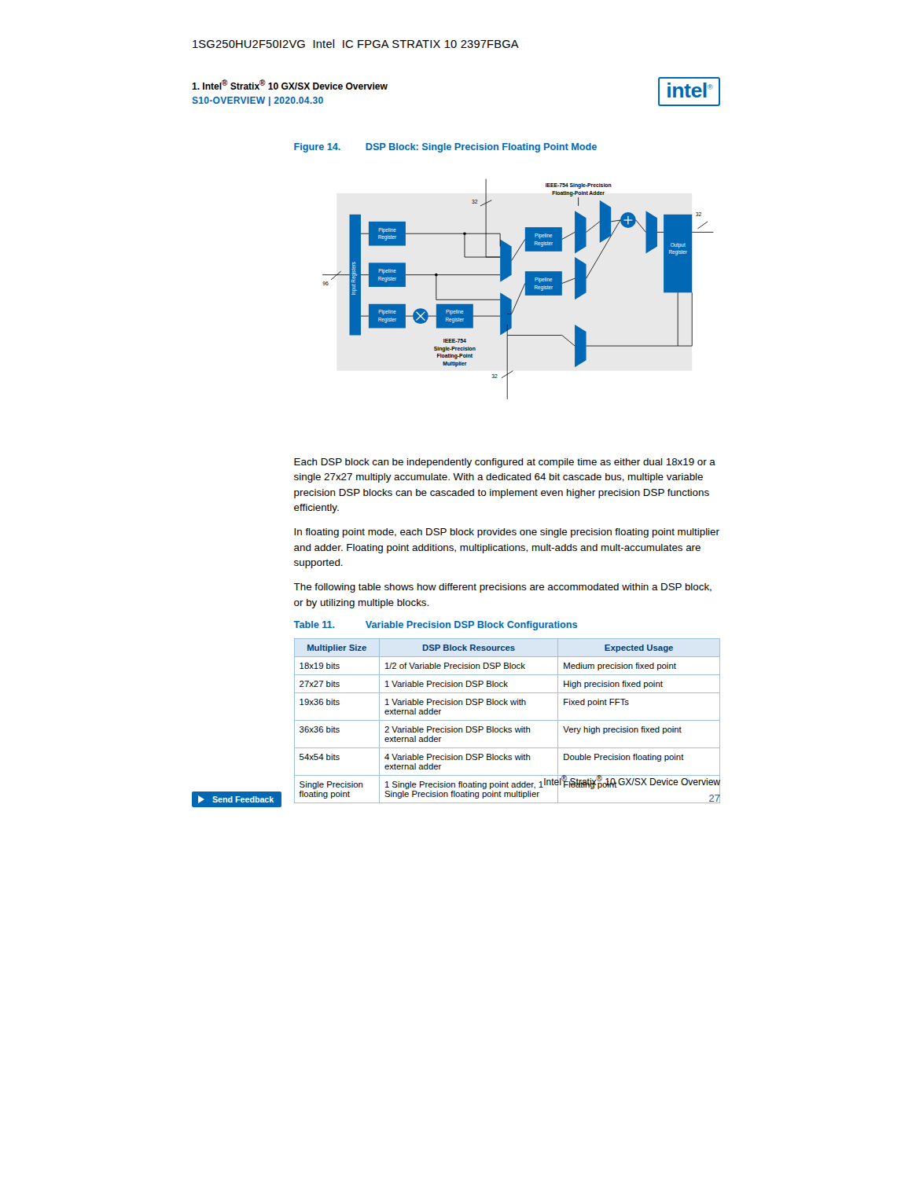1SG250HU2F50I2VG Intel IC FPGA STRATIX 10 2397FBGA
1. Intel® Stratix® 10 GX/SX Device Overview
S10-OVERVIEW | 2020.04.30
intel®
Figure 14. DSP Block: Single Precision Floating Point Mode
Input Registers Pipeline Register Pipeline Register Pipeline Register Pipeline Register Pipeline Register Pipeline Register Output Register 32 96 32 32 IEEE-754 Single-Precision Floating-Point Adder IEEE-754 Single-Precision Floating-Point Multiplier
Each DSP block can be independently configured at compile time as either dual 18x19 or a single 27x27 multiply accumulate. With a dedicated 64 bit cascade bus, multiple variable precision DSP blocks can be cascaded to implement even higher precision DSP functions efficiently.
In floating point mode, each DSP block provides one single precision floating point multiplier and adder. Floating point additions, multiplications, mult-adds and mult-accumulates are supported.
The following table shows how different precisions are accommodated within a DSP block, or by utilizing multiple blocks.
Table 11. Variable Precision DSP Block Configurations
| Multiplier Size | DSP Block Resources | Expected Usage |
| --- | --- | --- |
| 18x19 bits | 1/2 of Variable Precision DSP Block | Medium precision fixed point |
| 27x27 bits | 1 Variable Precision DSP Block | High precision fixed point |
| 19x36 bits | 1 Variable Precision DSP Block with external adder | Fixed point FFTs |
| 36x36 bits | 2 Variable Precision DSP Blocks with external adder | Very high precision fixed point |
| 54x54 bits | 4 Variable Precision DSP Blocks with external adder | Double Precision floating point |
| Single Precision floating point | 1 Single Precision floating point adder, 1 Single Precision floating point multiplier | Floating point |
Send Feedback
Intel® Stratix® 10 GX/SX Device Overview
27